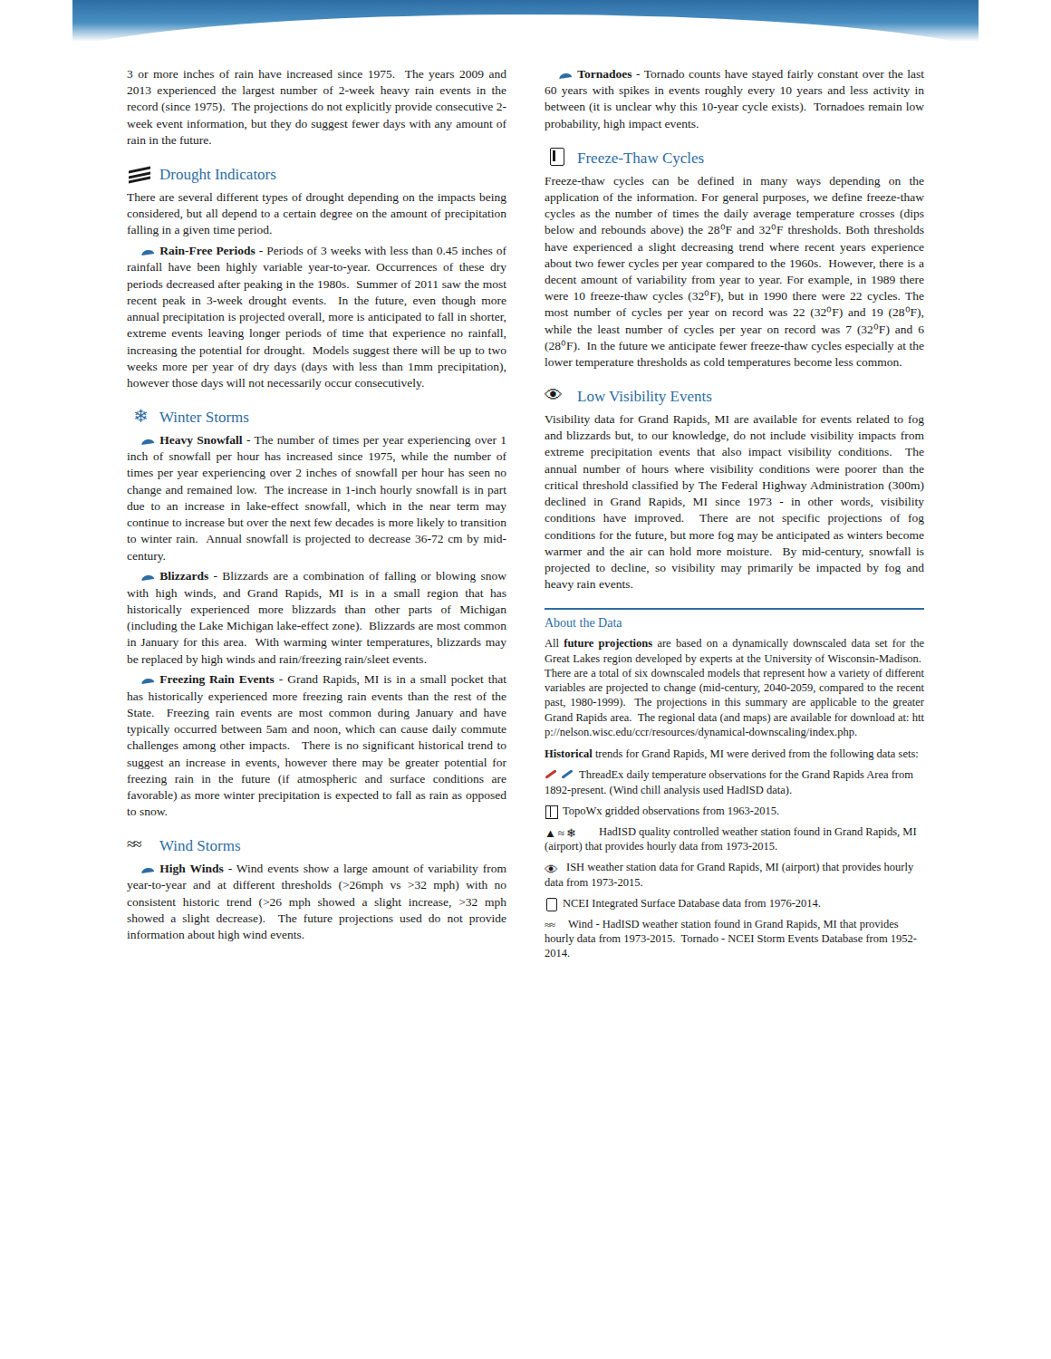3 or more inches of rain have increased since 1975. The years 2009 and 2013 experienced the largest number of 2-week heavy rain events in the record (since 1975). The projections do not explicitly provide consecutive 2-week event information, but they do suggest fewer days with any amount of rain in the future.
Drought Indicators
There are several different types of drought depending on the impacts being considered, but all depend to a certain degree on the amount of precipitation falling in a given time period.
Rain-Free Periods - Periods of 3 weeks with less than 0.45 inches of rainfall have been highly variable year-to-year. Occurrences of these dry periods decreased after peaking in the 1980s. Summer of 2011 saw the most recent peak in 3-week drought events. In the future, even though more annual precipitation is projected overall, more is anticipated to fall in shorter, extreme events leaving longer periods of time that experience no rainfall, increasing the potential for drought. Models suggest there will be up to two weeks more per year of dry days (days with less than 1mm precipitation), however those days will not necessarily occur consecutively.
❄
Winter Storms
Heavy Snowfall - The number of times per year experiencing over 1 inch of snowfall per hour has increased since 1975, while the number of times per year experiencing over 2 inches of snowfall per hour has seen no change and remained low. The increase in 1-inch hourly snowfall is in part due to an increase in lake-effect snowfall, which in the near term may continue to increase but over the next few decades is more likely to transition to winter rain. Annual snowfall is projected to decrease 36-72 cm by mid-century.
Blizzards - Blizzards are a combination of falling or blowing snow with high winds, and Grand Rapids, MI is in a small region that has historically experienced more blizzards than other parts of Michigan (including the Lake Michigan lake-effect zone). Blizzards are most common in January for this area. With warming winter temperatures, blizzards may be replaced by high winds and rain/freezing rain/sleet events.
Freezing Rain Events - Grand Rapids, MI is in a small pocket that has historically experienced more freezing rain events than the rest of the State. Freezing rain events are most common during January and have typically occurred between 5am and noon, which can cause daily commute challenges among other impacts. There is no significant historical trend to suggest an increase in events, however there may be greater potential for freezing rain in the future (if atmospheric and surface conditions are favorable) as more winter precipitation is expected to fall as rain as opposed to snow.
≈≈
Wind Storms
High Winds - Wind events show a large amount of variability from year-to-year and at different thresholds (>26mph vs >32 mph) with no consistent historic trend (>26 mph showed a slight increase, >32 mph showed a slight decrease). The future projections used do not provide information about high wind events.
Tornadoes - Tornado counts have stayed fairly constant over the last 60 years with spikes in events roughly every 10 years and less activity in between (it is unclear why this 10-year cycle exists). Tornadoes remain low probability, high impact events.
Freeze-Thaw Cycles
Freeze-thaw cycles can be defined in many ways depending on the application of the information. For general purposes, we define freeze-thaw cycles as the number of times the daily average temperature crosses (dips below and rebounds above) the 28⁰F and 32⁰F thresholds. Both thresholds have experienced a slight decreasing trend where recent years experience about two fewer cycles per year compared to the 1960s. However, there is a decent amount of variability from year to year. For example, in 1989 there were 10 freeze-thaw cycles (32⁰F), but in 1990 there were 22 cycles. The most number of cycles per year on record was 22 (32⁰F) and 19 (28⁰F), while the least number of cycles per year on record was 7 (32⁰F) and 6 (28⁰F). In the future we anticipate fewer freeze-thaw cycles especially at the lower temperature thresholds as cold temperatures become less common.
👁
Low Visibility Events
Visibility data for Grand Rapids, MI are available for events related to fog and blizzards but, to our knowledge, do not include visibility impacts from extreme precipitation events that also impact visibility conditions. The annual number of hours where visibility conditions were poorer than the critical threshold classified by The Federal Highway Administration (300m) declined in Grand Rapids, MI since 1973 - in other words, visibility conditions have improved. There are not specific projections of fog conditions for the future, but more fog may be anticipated as winters become warmer and the air can hold more moisture. By mid-century, snowfall is projected to decline, so visibility may primarily be impacted by fog and heavy rain events.
About the Data
All future projections are based on a dynamically downscaled data set for the Great Lakes region developed by experts at the University of Wisconsin-Madison. There are a total of six downscaled models that represent how a variety of different variables are projected to change (mid-century, 2040-2059, compared to the recent past, 1980-1999). The projections in this summary are applicable to the greater Grand Rapids area. The regional data (and maps) are available for download at: http://nelson.wisc.edu/ccr/resources/dynamical-downscaling/index.php.
Historical trends for Grand Rapids, MI were derived from the following data sets:
ThreadEx daily temperature observations for the Grand Rapids Area from 1892-present. (Wind chill analysis used HadISD data). TopoWx gridded observations from 1963-2015. ▲≈❄HadISD quality controlled weather station found in Grand Rapids, MI (airport) that provides hourly data from 1973-2015. 👁ISH weather station data for Grand Rapids, MI (airport) that provides hourly data from 1973-2015. NCEI Integrated Surface Database data from 1976-2014. ≈≈Wind - HadISD weather station found in Grand Rapids, MI that provides hourly data from 1973-2015. Tornado - NCEI Storm Events Database from 1952-2014.